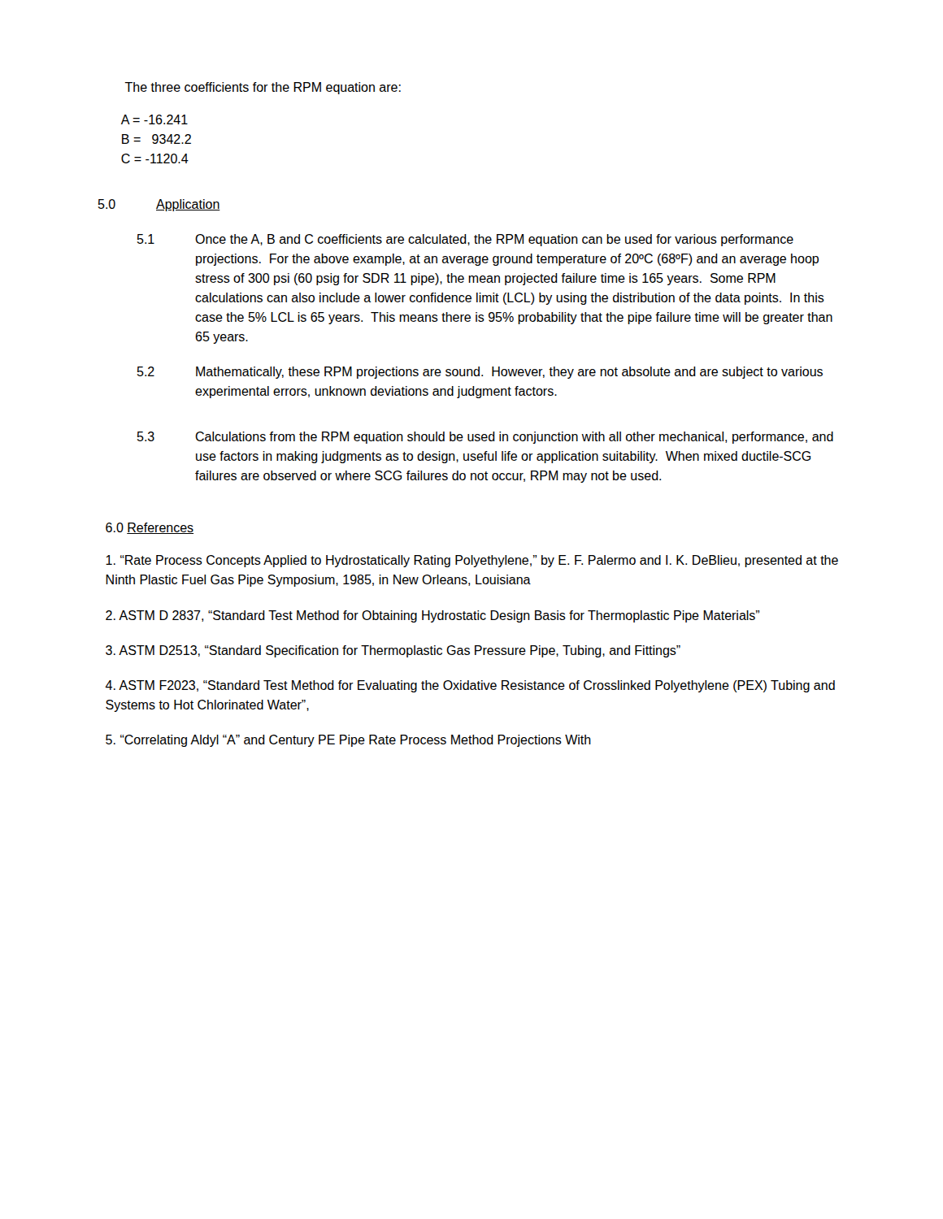The three coefficients for the RPM equation are:
A = -16.241
B = 9342.2
C = -1120.4
5.0 Application
5.1
Once the A, B and C coefficients are calculated, the RPM equation can be used for various performance projections. For the above example, at an average ground temperature of 20ºC (68ºF) and an average hoop stress of 300 psi (60 psig for SDR 11 pipe), the mean projected failure time is 165 years. Some RPM calculations can also include a lower confidence limit (LCL) by using the distribution of the data points. In this case the 5% LCL is 65 years. This means there is 95% probability that the pipe failure time will be greater than 65 years.
5.2
Mathematically, these RPM projections are sound. However, they are not absolute and are subject to various experimental errors, unknown deviations and judgment factors.
5.3
Calculations from the RPM equation should be used in conjunction with all other mechanical, performance, and use factors in making judgments as to design, useful life or application suitability. When mixed ductile-SCG failures are observed or where SCG failures do not occur, RPM may not be used.
6.0 References
1. “Rate Process Concepts Applied to Hydrostatically Rating Polyethylene,” by E. F. Palermo and I. K. DeBlieu, presented at the Ninth Plastic Fuel Gas Pipe Symposium, 1985, in New Orleans, Louisiana
2. ASTM D 2837, “Standard Test Method for Obtaining Hydrostatic Design Basis for Thermoplastic Pipe Materials”
3. ASTM D2513, “Standard Specification for Thermoplastic Gas Pressure Pipe, Tubing, and Fittings”
4. ASTM F2023, “Standard Test Method for Evaluating the Oxidative Resistance of Crosslinked Polyethylene (PEX) Tubing and Systems to Hot Chlorinated Water”,
5. “Correlating Aldyl “A” and Century PE Pipe Rate Process Method Projections With